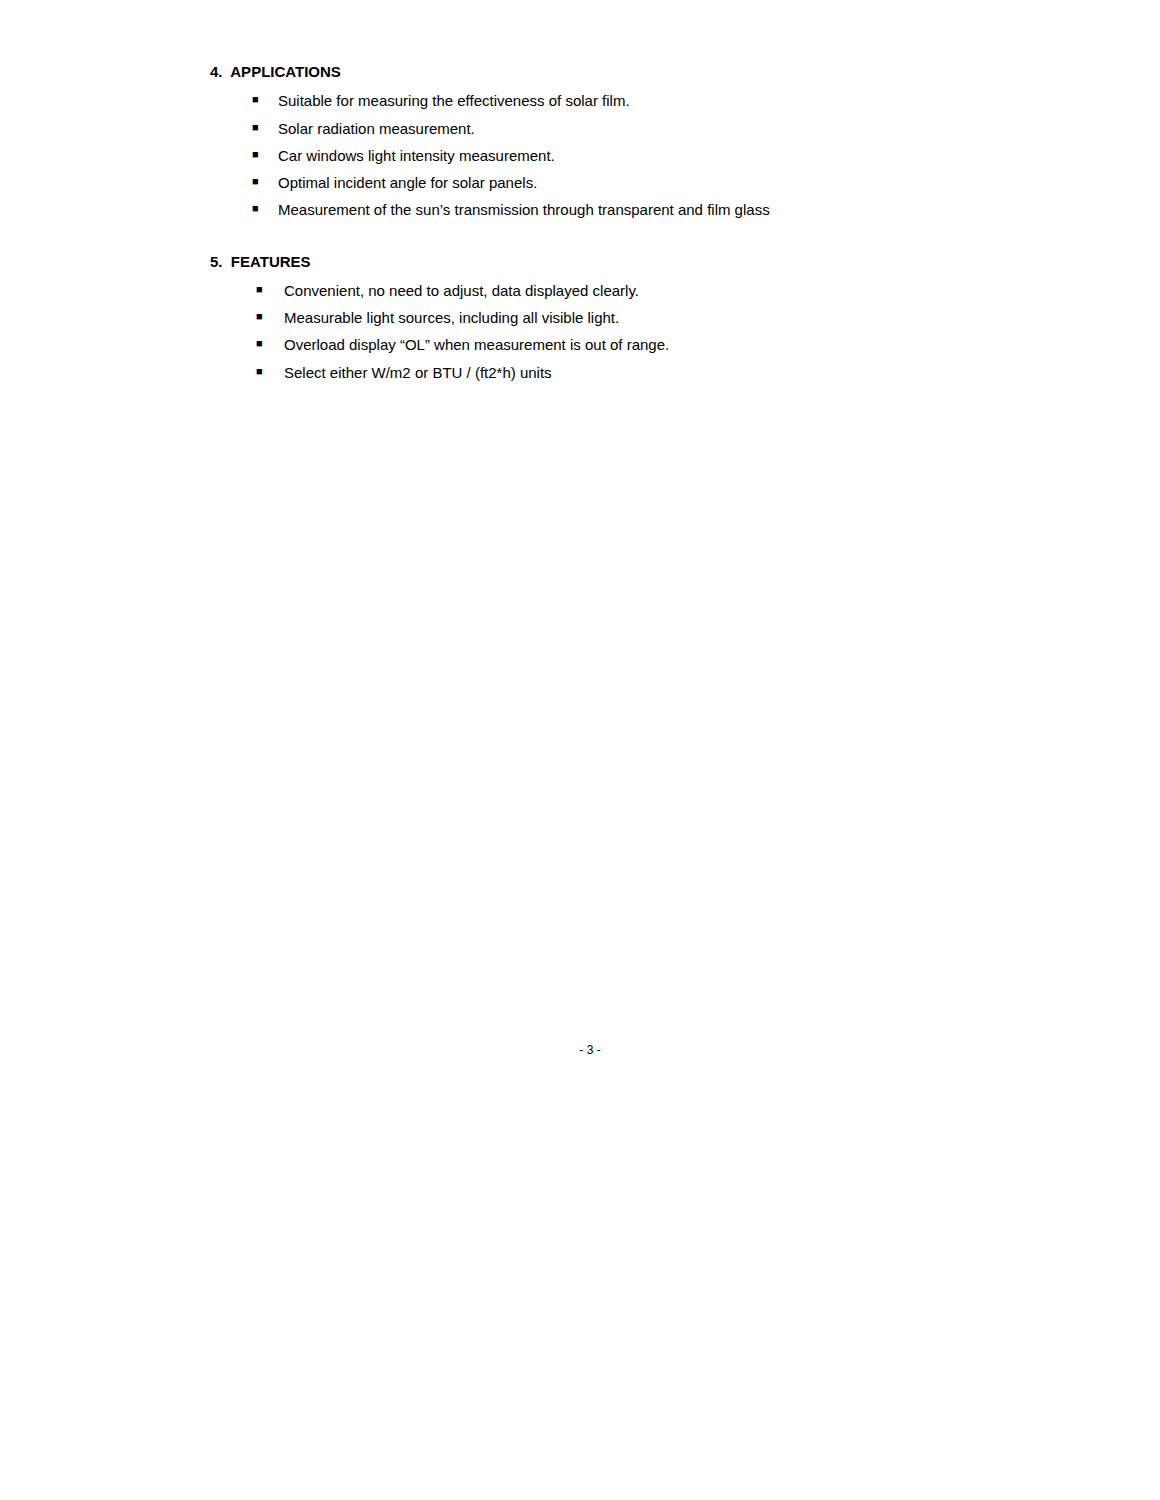4. APPLICATIONS
Suitable for measuring the effectiveness of solar film.
Solar radiation measurement.
Car windows light intensity measurement.
Optimal incident angle for solar panels.
Measurement of the sun’s transmission through transparent and film glass
5. FEATURES
Convenient, no need to adjust, data displayed clearly.
Measurable light sources, including all visible light.
Overload display “OL” when measurement is out of range.
Select either W/m2 or BTU / (ft2*h) units
- 3 -